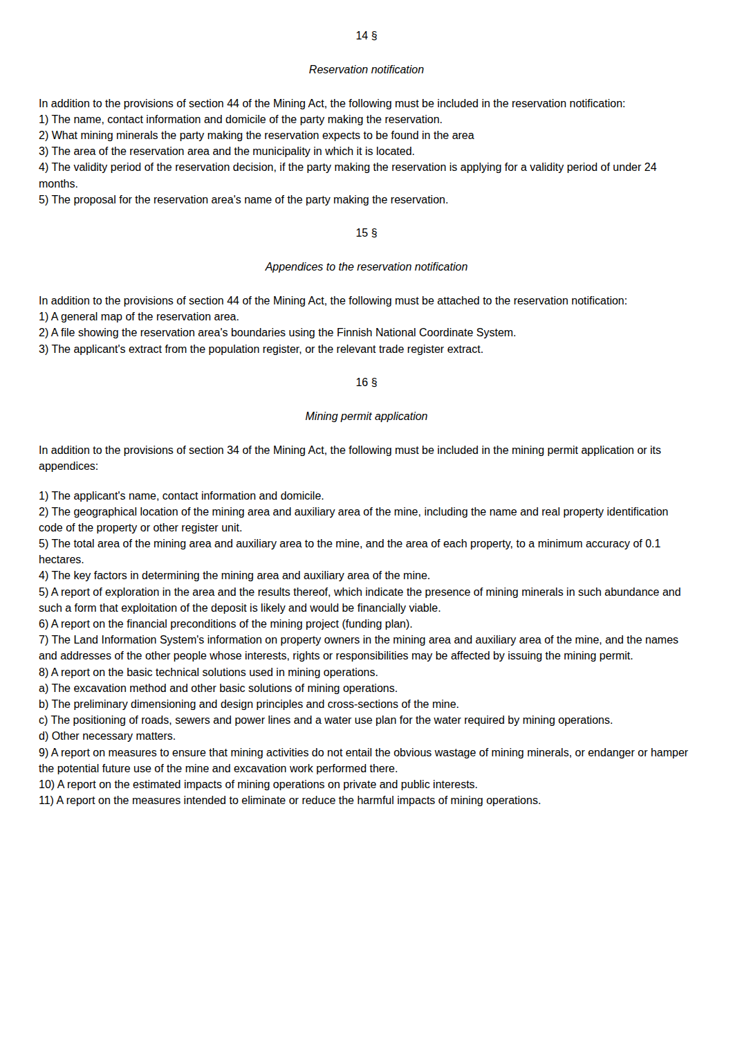14 §
Reservation notification
In addition to the provisions of section 44 of the Mining Act, the following must be included in the reservation notification:
1) The name, contact information and domicile of the party making the reservation.
2) What mining minerals the party making the reservation expects to be found in the area
3) The area of the reservation area and the municipality in which it is located.
4) The validity period of the reservation decision, if the party making the reservation is applying for a validity period of under 24 months.
5) The proposal for the reservation area's name of the party making the reservation.
15 §
Appendices to the reservation notification
In addition to the provisions of section 44 of the Mining Act, the following must be attached to the reservation notification:
1) A general map of the reservation area.
2) A file showing the reservation area's boundaries using the Finnish National Coordinate System.
3) The applicant's extract from the population register, or the relevant trade register extract.
16 §
Mining permit application
In addition to the provisions of section 34 of the Mining Act, the following must be included in the mining permit application or its appendices:
1) The applicant's name, contact information and domicile.
2) The geographical location of the mining area and auxiliary area of the mine, including the name and real property identification code of the property or other register unit.
5) The total area of the mining area and auxiliary area to the mine, and the area of each property, to a minimum accuracy of 0.1 hectares.
4) The key factors in determining the mining area and auxiliary area of the mine.
5) A report of exploration in the area and the results thereof, which indicate the presence of mining minerals in such abundance and such a form that exploitation of the deposit is likely and would be financially viable.
6) A report on the financial preconditions of the mining project (funding plan).
7) The Land Information System's information on property owners in the mining area and auxiliary area of the mine, and the names and addresses of the other people whose interests, rights or responsibilities may be affected by issuing the mining permit.
8) A report on the basic technical solutions used in mining operations.
a) The excavation method and other basic solutions of mining operations.
b) The preliminary dimensioning and design principles and cross-sections of the mine.
c) The positioning of roads, sewers and power lines and a water use plan for the water required by mining operations.
d) Other necessary matters.
9) A report on measures to ensure that mining activities do not entail the obvious wastage of mining minerals, or endanger or hamper the potential future use of the mine and excavation work performed there.
10) A report on the estimated impacts of mining operations on private and public interests.
11) A report on the measures intended to eliminate or reduce the harmful impacts of mining operations.